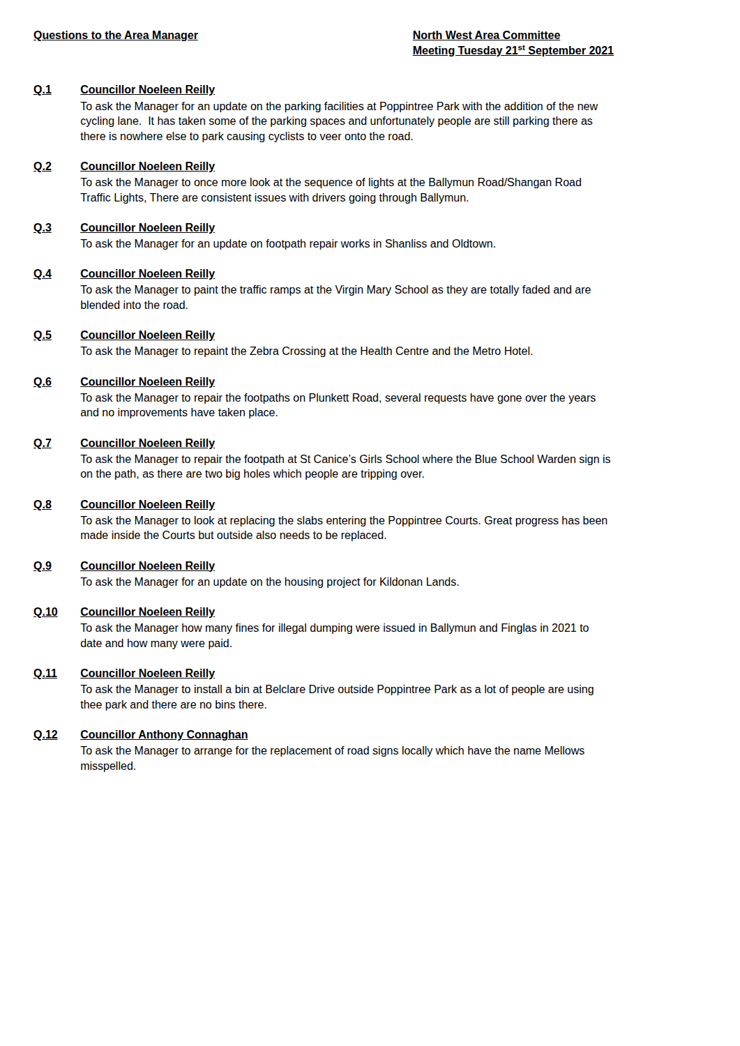Questions to the Area Manager
North West Area Committee Meeting Tuesday 21st September 2021
Q.1
Councillor Noeleen Reilly
To ask the Manager for an update on the parking facilities at Poppintree Park with the addition of the new cycling lane. It has taken some of the parking spaces and unfortunately people are still parking there as there is nowhere else to park causing cyclists to veer onto the road.
Q.2
Councillor Noeleen Reilly
To ask the Manager to once more look at the sequence of lights at the Ballymun Road/Shangan Road Traffic Lights, There are consistent issues with drivers going through Ballymun.
Q.3
Councillor Noeleen Reilly
To ask the Manager for an update on footpath repair works in Shanliss and Oldtown.
Q.4
Councillor Noeleen Reilly
To ask the Manager to paint the traffic ramps at the Virgin Mary School as they are totally faded and are blended into the road.
Q.5
Councillor Noeleen Reilly
To ask the Manager to repaint the Zebra Crossing at the Health Centre and the Metro Hotel.
Q.6
Councillor Noeleen Reilly
To ask the Manager to repair the footpaths on Plunkett Road, several requests have gone over the years and no improvements have taken place.
Q.7
Councillor Noeleen Reilly
To ask the Manager to repair the footpath at St Canice’s Girls School where the Blue School Warden sign is on the path, as there are two big holes which people are tripping over.
Q.8
Councillor Noeleen Reilly
To ask the Manager to look at replacing the slabs entering the Poppintree Courts. Great progress has been made inside the Courts but outside also needs to be replaced.
Q.9
Councillor Noeleen Reilly
To ask the Manager for an update on the housing project for Kildonan Lands.
Q.10
Councillor Noeleen Reilly
To ask the Manager how many fines for illegal dumping were issued in Ballymun and Finglas in 2021 to date and how many were paid.
Q.11
Councillor Noeleen Reilly
To ask the Manager to install a bin at Belclare Drive outside Poppintree Park as a lot of people are using thee park and there are no bins there.
Q.12
Councillor Anthony Connaghan
To ask the Manager to arrange for the replacement of road signs locally which have the name Mellows misspelled.